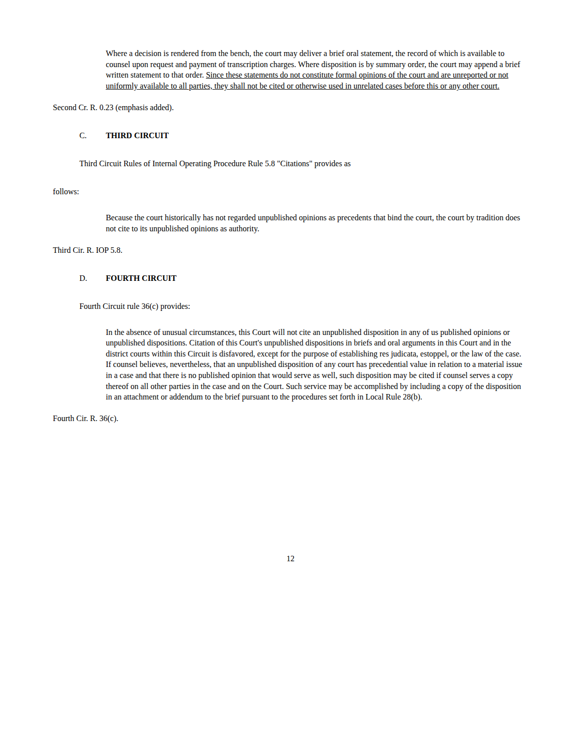Where a decision is rendered from the bench, the court may deliver a brief oral statement, the record of which is available to counsel upon request and payment of transcription charges. Where disposition is by summary order, the court may append a brief written statement to that order. Since these statements do not constitute formal opinions of the court and are unreported or not uniformly available to all parties, they shall not be cited or otherwise used in unrelated cases before this or any other court.
Second Cr. R. 0.23 (emphasis added).
C. THIRD CIRCUIT
Third Circuit Rules of Internal Operating Procedure Rule 5.8 "Citations" provides as
follows:
Because the court historically has not regarded unpublished opinions as precedents that bind the court, the court by tradition does not cite to its unpublished opinions as authority.
Third Cir. R. IOP 5.8.
D. FOURTH CIRCUIT
Fourth Circuit rule 36(c) provides:
In the absence of unusual circumstances, this Court will not cite an unpublished disposition in any of us published opinions or unpublished dispositions. Citation of this Court's unpublished dispositions in briefs and oral arguments in this Court and in the district courts within this Circuit is disfavored, except for the purpose of establishing res judicata, estoppel, or the law of the case.
If counsel believes, nevertheless, that an unpublished disposition of any court has precedential value in relation to a material issue in a case and that there is no published opinion that would serve as well, such disposition may be cited if counsel serves a copy thereof on all other parties in the case and on the Court. Such service may be accomplished by including a copy of the disposition in an attachment or addendum to the brief pursuant to the procedures set forth in Local Rule 28(b).
Fourth Cir. R. 36(c).
12